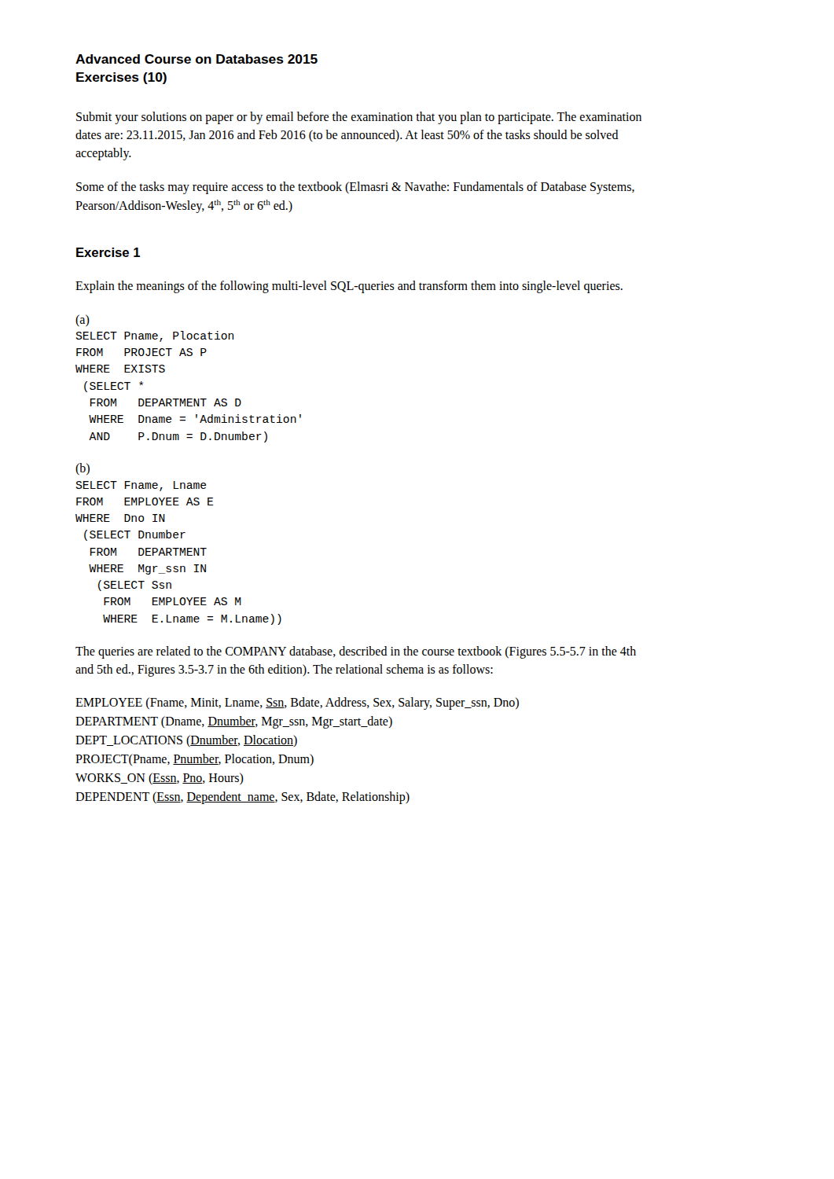Advanced Course on Databases 2015
Exercises (10)
Submit your solutions on paper or by email before the examination that you plan to participate. The examination dates are: 23.11.2015, Jan 2016 and Feb 2016 (to be announced). At least 50% of the tasks should be solved acceptably.
Some of the tasks may require access to the textbook (Elmasri & Navathe: Fundamentals of Database Systems, Pearson/Addison-Wesley, 4th, 5th or 6th ed.)
Exercise 1
Explain the meanings of the following multi-level SQL-queries and transform them into single-level queries.
(a)
SELECT Pname, Plocation
FROM   PROJECT AS P
WHERE  EXISTS
 (SELECT *
  FROM   DEPARTMENT AS D
  WHERE  Dname = 'Administration'
  AND    P.Dnum = D.Dnumber)
(b)
SELECT Fname, Lname
FROM   EMPLOYEE AS E
WHERE  Dno IN
 (SELECT Dnumber
  FROM   DEPARTMENT
  WHERE  Mgr_ssn IN
   (SELECT Ssn
    FROM   EMPLOYEE AS M
    WHERE  E.Lname = M.Lname))
The queries are related to the COMPANY database, described in the course textbook (Figures 5.5-5.7 in the 4th and 5th ed., Figures 3.5-3.7 in the 6th edition). The relational schema is as follows:
EMPLOYEE (Fname, Minit, Lname, Ssn, Bdate, Address, Sex, Salary, Super_ssn, Dno)
DEPARTMENT (Dname, Dnumber, Mgr_ssn, Mgr_start_date)
DEPT_LOCATIONS (Dnumber, Dlocation)
PROJECT(Pname, Pnumber, Plocation, Dnum)
WORKS_ON (Essn, Pno, Hours)
DEPENDENT (Essn, Dependent_name, Sex, Bdate, Relationship)